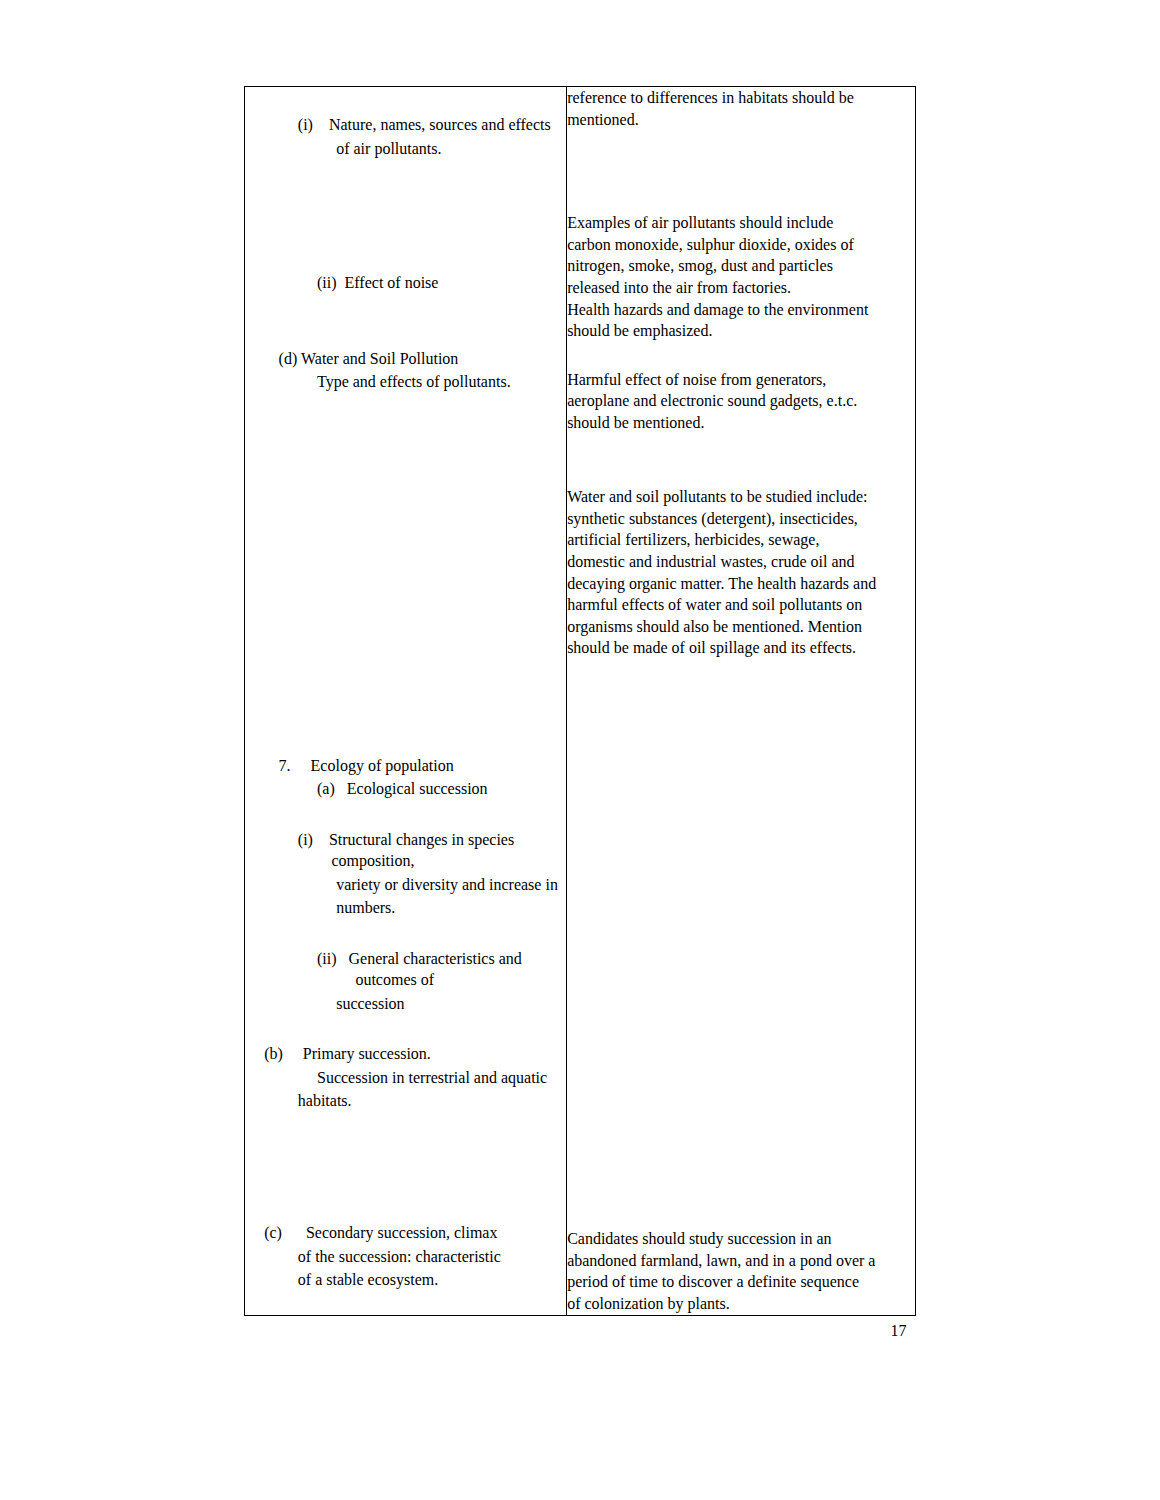| (i) Nature, names, sources and effects of air pollutants. (ii) Effect of noise (d) Water and Soil Pollution Type and effects of pollutants. 7. Ecology of population (a) Ecological succession (i) Structural changes in species composition, variety or diversity and increase in numbers. (ii) General characteristics and outcomes of succession (b) Primary succession. Succession in terrestrial and aquatic habitats. (c) Secondary succession, climax of the succession: characteristic of a stable ecosystem. | reference to differences in habitats should be mentioned. Examples of air pollutants should include carbon monoxide, sulphur dioxide, oxides of nitrogen, smoke, smog, dust and particles released into the air from factories. Health hazards and damage to the environment should be emphasized. Harmful effect of noise from generators, aeroplane and electronic sound gadgets, e.t.c. should be mentioned. Water and soil pollutants to be studied include: synthetic substances (detergent), insecticides, artificial fertilizers, herbicides, sewage, domestic and industrial wastes, crude oil and decaying organic matter. The health hazards and harmful effects of water and soil pollutants on organisms should also be mentioned. Mention should be made of oil spillage and its effects. Candidates should study succession in an abandoned farmland, lawn, and in a pond over a period of time to discover a definite sequence of colonization by plants. |
17